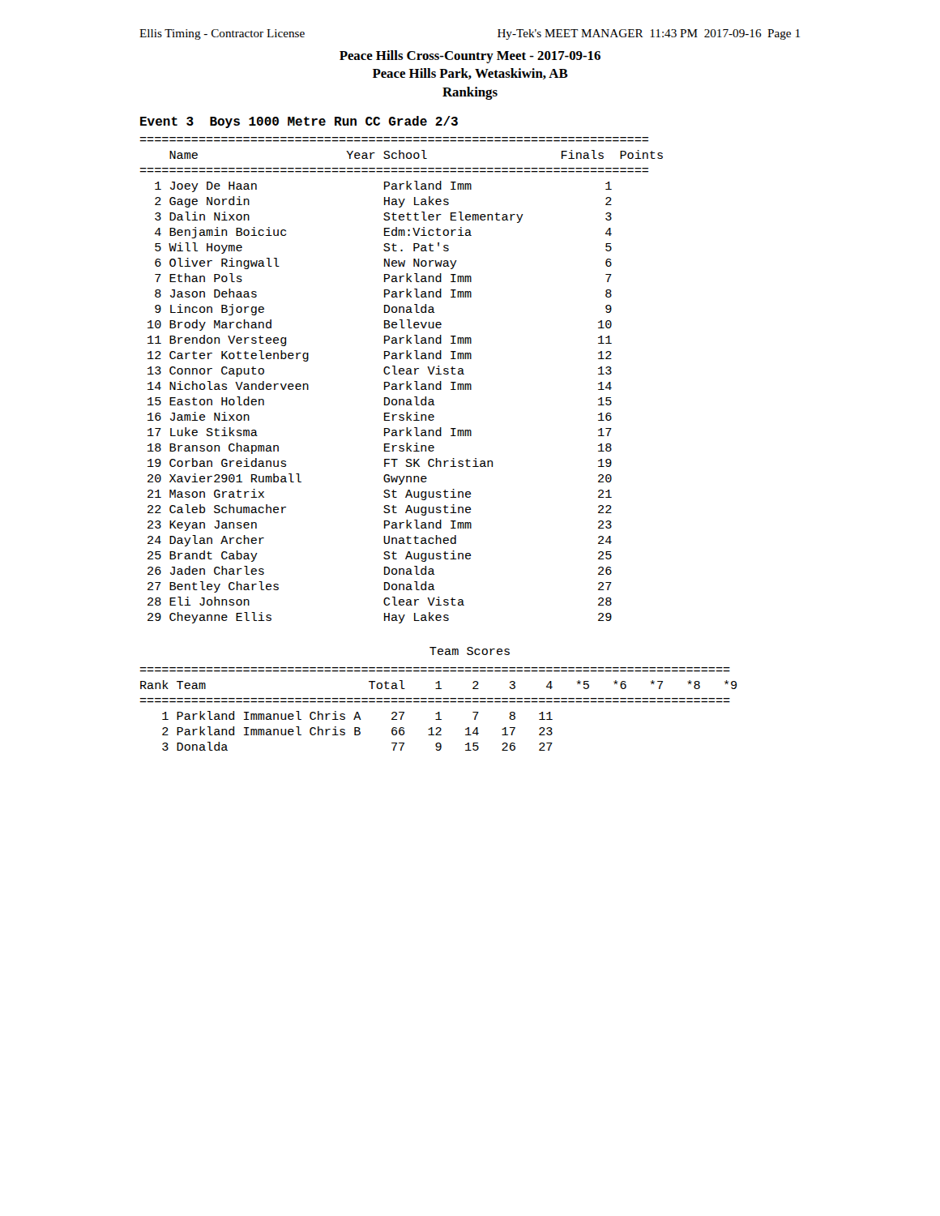Ellis Timing - Contractor License Hy-Tek's MEET MANAGER 11:43 PM 2017-09-16 Page 1
Peace Hills Cross-Country Meet - 2017-09-16
Peace Hills Park, Wetaskiwin, AB
Rankings
Event 3 Boys 1000 Metre Run CC Grade 2/3
=====================================================================
    Name                    Year School                  Finals  Points
=====================================================================
  1 Joey De Haan                 Parkland Imm                  1
  2 Gage Nordin                  Hay Lakes                     2
  3 Dalin Nixon                  Stettler Elementary           3
  4 Benjamin Boiciuc             Edm:Victoria                  4
  5 Will Hoyme                   St. Pat's                     5
  6 Oliver Ringwall              New Norway                    6
  7 Ethan Pols                   Parkland Imm                  7
  8 Jason Dehaas                 Parkland Imm                  8
  9 Lincon Bjorge                Donalda                       9
 10 Brody Marchand               Bellevue                     10
 11 Brendon Versteeg             Parkland Imm                 11
 12 Carter Kottelenberg          Parkland Imm                 12
 13 Connor Caputo                Clear Vista                  13
 14 Nicholas Vanderveen          Parkland Imm                 14
 15 Easton Holden                Donalda                      15
 16 Jamie Nixon                  Erskine                      16
 17 Luke Stiksma                 Parkland Imm                 17
 18 Branson Chapman              Erskine                      18
 19 Corban Greidanus             FT SK Christian              19
 20 Xavier2901 Rumball           Gwynne                       20
 21 Mason Gratrix                St Augustine                 21
 22 Caleb Schumacher             St Augustine                 22
 23 Keyan Jansen                 Parkland Imm                 23
 24 Daylan Archer                Unattached                   24
 25 Brandt Cabay                 St Augustine                 25
 26 Jaden Charles                Donalda                      26
 27 Bentley Charles              Donalda                      27
 28 Eli Johnson                  Clear Vista                  28
 29 Cheyanne Ellis               Hay Lakes                    29
Team Scores
================================================================================
Rank Team                      Total    1    2    3    4   *5   *6   *7   *8   *9
================================================================================
   1 Parkland Immanuel Chris A    27    1    7    8   11
   2 Parkland Immanuel Chris B    66   12   14   17   23
   3 Donalda                      77    9   15   26   27